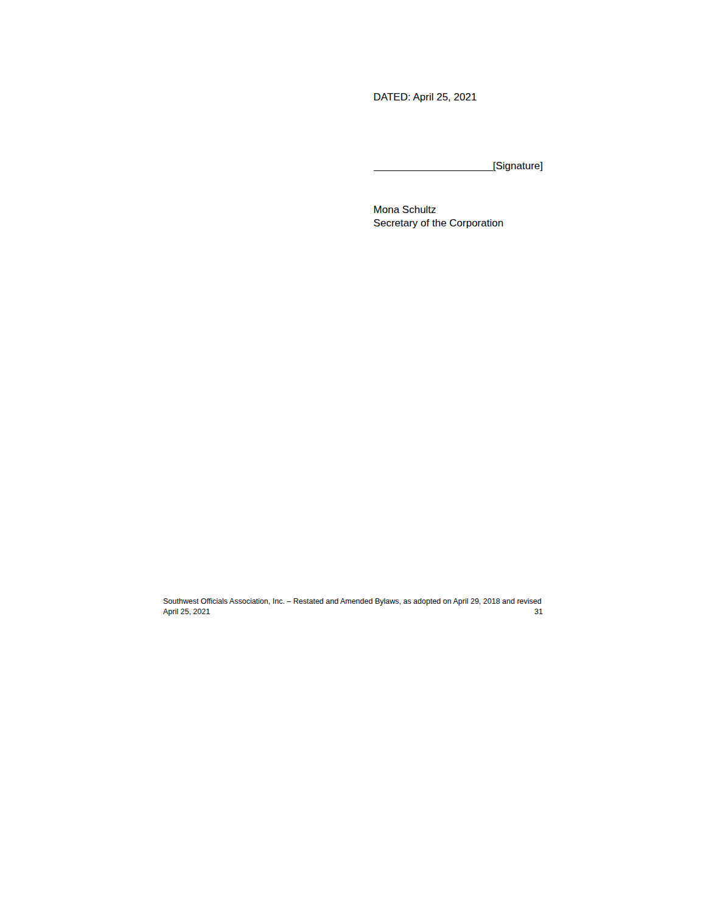DATED: April 25, 2021
[Signature]
Mona Schultz
Secretary of the Corporation
Southwest Officials Association, Inc. – Restated and Amended Bylaws, as adopted on April 29, 2018 and revised
April 25, 2021 31